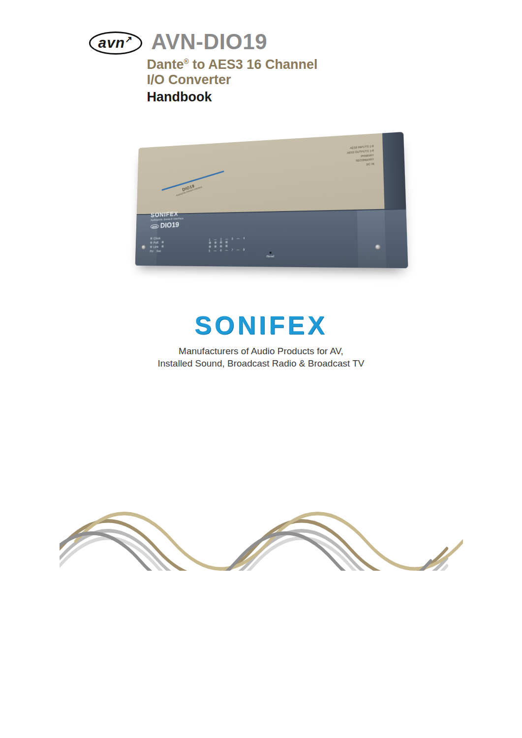avn↗
AVN-DIO19
Dante® to AES3 16 Channel
I/O Converter
Handbook
AES3 INPUTS 1-8 AES3 OUTPUTS 1-8 PRIMARY SECONDARY DC IN
DIO19 Audiophile Dante® interface
SONIFEX
Audiophile Dante® interface
avn DIO19
Clock
PoE
Link
Pri Sec
1 — 2 — 3 — 4
5 — 6 — 7 — 8
Reset
SONIFEX
Manufacturers of Audio Products for AV,
Installed Sound, Broadcast Radio & Broadcast TV